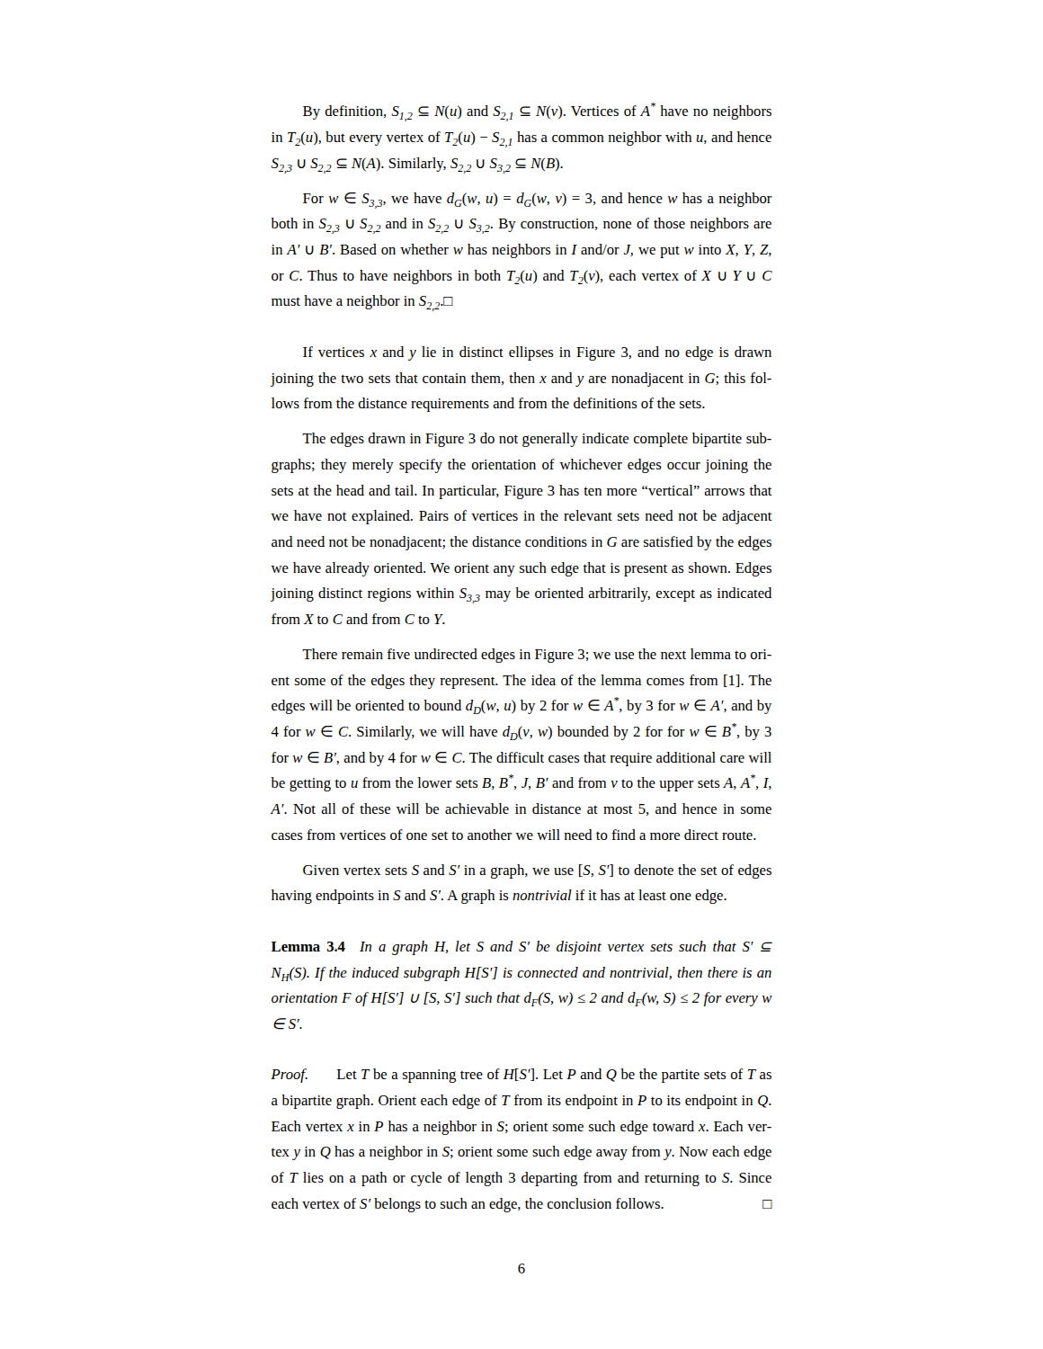By definition, S1,2 ⊆ N(u) and S2,1 ⊆ N(v). Vertices of A* have no neighbors in T2(u), but every vertex of T2(u) − S2,1 has a common neighbor with u, and hence S2,3 ∪ S2,2 ⊆ N(A). Similarly, S2,2 ∪ S3,2 ⊆ N(B).
For w ∈ S3,3, we have dG(w, u) = dG(w, v) = 3, and hence w has a neighbor both in S2,3 ∪ S2,2 and in S2,2 ∪ S3,2. By construction, none of those neighbors are in A′ ∪ B′. Based on whether w has neighbors in I and/or J, we put w into X, Y, Z, or C. Thus to have neighbors in both T2(u) and T2(v), each vertex of X ∪ Y ∪ C must have a neighbor in S2,2.□
If vertices x and y lie in distinct ellipses in Figure 3, and no edge is drawn joining the two sets that contain them, then x and y are nonadjacent in G; this follows from the distance requirements and from the definitions of the sets.
The edges drawn in Figure 3 do not generally indicate complete bipartite subgraphs; they merely specify the orientation of whichever edges occur joining the sets at the head and tail. In particular, Figure 3 has ten more “vertical” arrows that we have not explained. Pairs of vertices in the relevant sets need not be adjacent and need not be nonadjacent; the distance conditions in G are satisfied by the edges we have already oriented. We orient any such edge that is present as shown. Edges joining distinct regions within S3,3 may be oriented arbitrarily, except as indicated from X to C and from C to Y.
There remain five undirected edges in Figure 3; we use the next lemma to orient some of the edges they represent. The idea of the lemma comes from [1]. The edges will be oriented to bound dD(w, u) by 2 for w ∈ A*, by 3 for w ∈ A′, and by 4 for w ∈ C. Similarly, we will have dD(v, w) bounded by 2 for for w ∈ B*, by 3 for w ∈ B′, and by 4 for w ∈ C. The difficult cases that require additional care will be getting to u from the lower sets B, B*, J, B′ and from v to the upper sets A, A*, I, A′. Not all of these will be achievable in distance at most 5, and hence in some cases from vertices of one set to another we will need to find a more direct route.
Given vertex sets S and S′ in a graph, we use [S, S′] to denote the set of edges having endpoints in S and S′. A graph is nontrivial if it has at least one edge.
Lemma 3.4 In a graph H, let S and S′ be disjoint vertex sets such that S′ ⊆ NH(S). If the induced subgraph H[S′] is connected and nontrivial, then there is an orientation F of H[S′] ∪ [S, S′] such that dF(S, w) ≤ 2 and dF(w, S) ≤ 2 for every w ∈ S′.
Proof. Let T be a spanning tree of H[S′]. Let P and Q be the partite sets of T as a bipartite graph. Orient each edge of T from its endpoint in P to its endpoint in Q. Each vertex x in P has a neighbor in S; orient some such edge toward x. Each vertex y in Q has a neighbor in S; orient some such edge away from y. Now each edge of T lies on a path or cycle of length 3 departing from and returning to S. Since each vertex of S′ belongs to such an edge, the conclusion follows.□
6